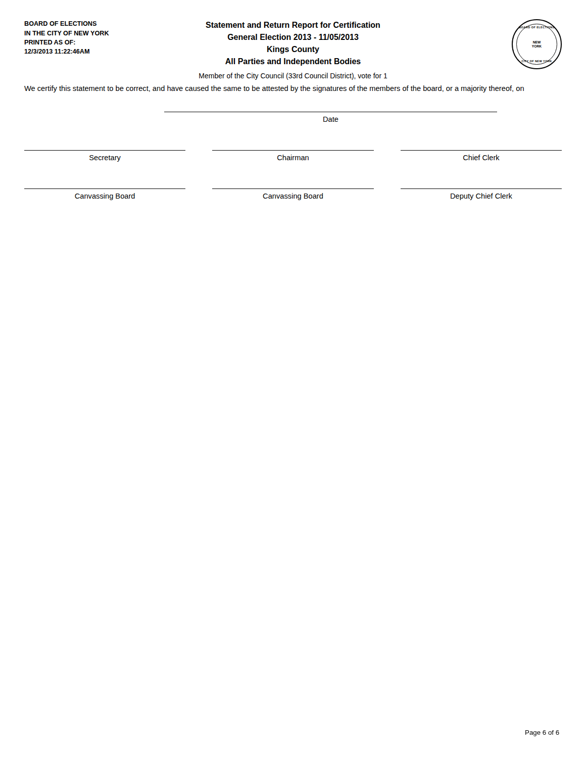BOARD OF ELECTIONS
IN THE CITY OF NEW YORK
PRINTED AS OF:
12/3/2013 11:22:46AM
Statement and Return Report for Certification
General Election 2013 - 11/05/2013
Kings County
All Parties and Independent Bodies
BOARD OF ELECTIONS
NEW
YORK
CITY OF NEW YORK
Member of the City Council (33rd Council District), vote for 1
We certify this statement to be correct, and have caused the same to be attested by the signatures of the members of the board, or a majority thereof, on
Date
Secretary
Chairman
Chief Clerk
Canvassing Board
Canvassing Board
Deputy Chief Clerk
Page 6 of 6